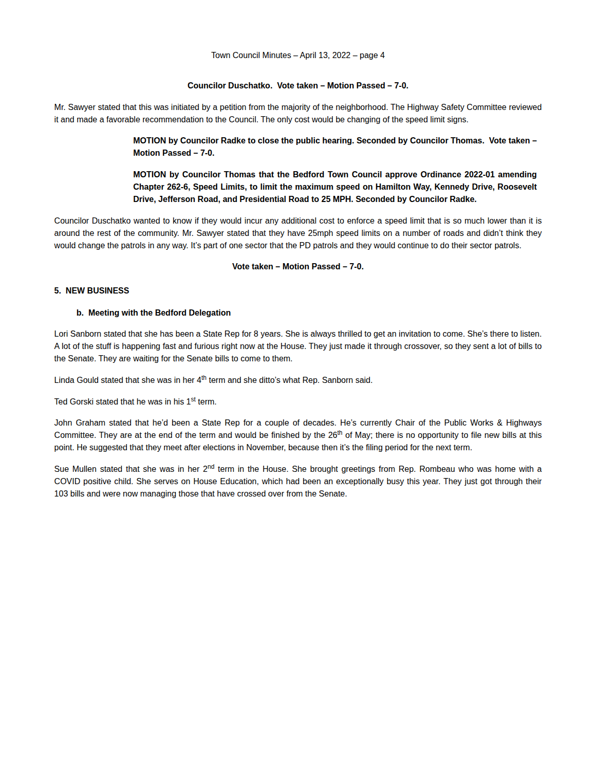Town Council Minutes – April 13, 2022 – page 4
Councilor Duschatko. Vote taken – Motion Passed – 7-0.
Mr. Sawyer stated that this was initiated by a petition from the majority of the neighborhood. The Highway Safety Committee reviewed it and made a favorable recommendation to the Council. The only cost would be changing of the speed limit signs.
MOTION by Councilor Radke to close the public hearing. Seconded by Councilor Thomas. Vote taken – Motion Passed – 7-0.
MOTION by Councilor Thomas that the Bedford Town Council approve Ordinance 2022-01 amending Chapter 262-6, Speed Limits, to limit the maximum speed on Hamilton Way, Kennedy Drive, Roosevelt Drive, Jefferson Road, and Presidential Road to 25 MPH. Seconded by Councilor Radke.
Councilor Duschatko wanted to know if they would incur any additional cost to enforce a speed limit that is so much lower than it is around the rest of the community. Mr. Sawyer stated that they have 25mph speed limits on a number of roads and didn’t think they would change the patrols in any way. It’s part of one sector that the PD patrols and they would continue to do their sector patrols.
Vote taken – Motion Passed – 7-0.
5. NEW BUSINESS
b. Meeting with the Bedford Delegation
Lori Sanborn stated that she has been a State Rep for 8 years. She is always thrilled to get an invitation to come. She’s there to listen. A lot of the stuff is happening fast and furious right now at the House. They just made it through crossover, so they sent a lot of bills to the Senate. They are waiting for the Senate bills to come to them.
Linda Gould stated that she was in her 4th term and she ditto’s what Rep. Sanborn said.
Ted Gorski stated that he was in his 1st term.
John Graham stated that he’d been a State Rep for a couple of decades. He’s currently Chair of the Public Works & Highways Committee. They are at the end of the term and would be finished by the 26th of May; there is no opportunity to file new bills at this point. He suggested that they meet after elections in November, because then it’s the filing period for the next term.
Sue Mullen stated that she was in her 2nd term in the House. She brought greetings from Rep. Rombeau who was home with a COVID positive child. She serves on House Education, which had been an exceptionally busy this year. They just got through their 103 bills and were now managing those that have crossed over from the Senate.